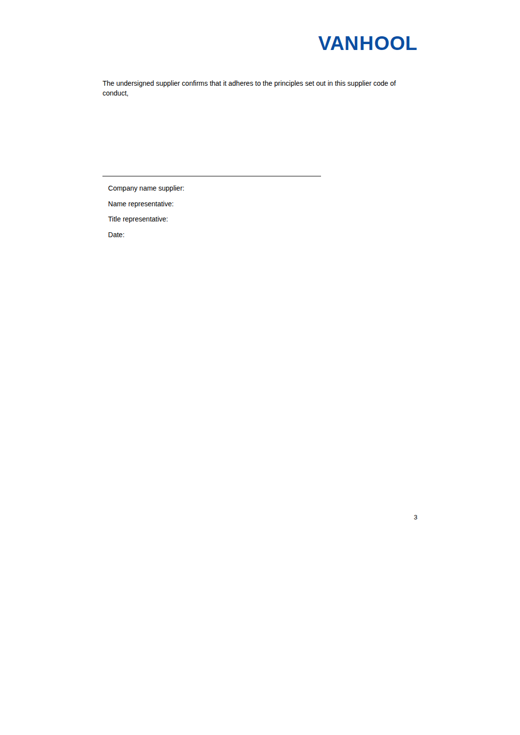VANHOOL
The undersigned supplier confirms that it adheres to the principles set out in this supplier code of conduct,
Company name supplier:
Name representative:
Title representative:
Date:
3